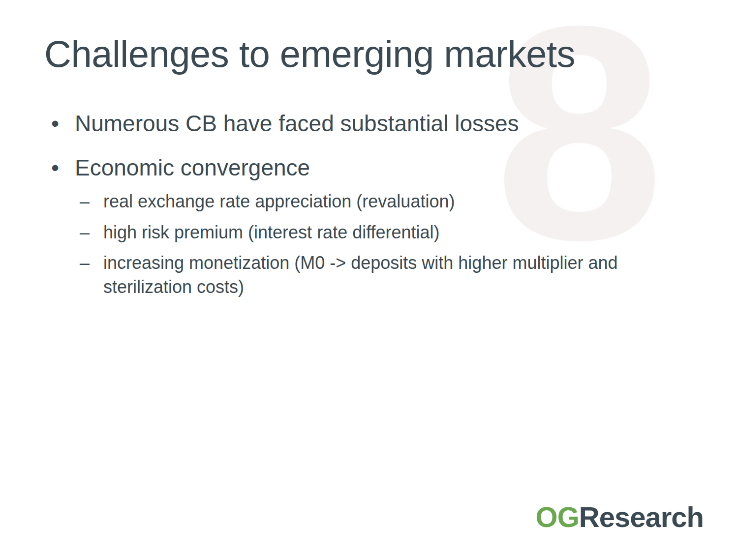8
Challenges to emerging markets
Numerous CB have faced substantial losses
Economic convergence
real exchange rate appreciation (revaluation)
high risk premium (interest rate differential)
increasing monetization (M0 -> deposits with higher multiplier and sterilization costs)
OG Research